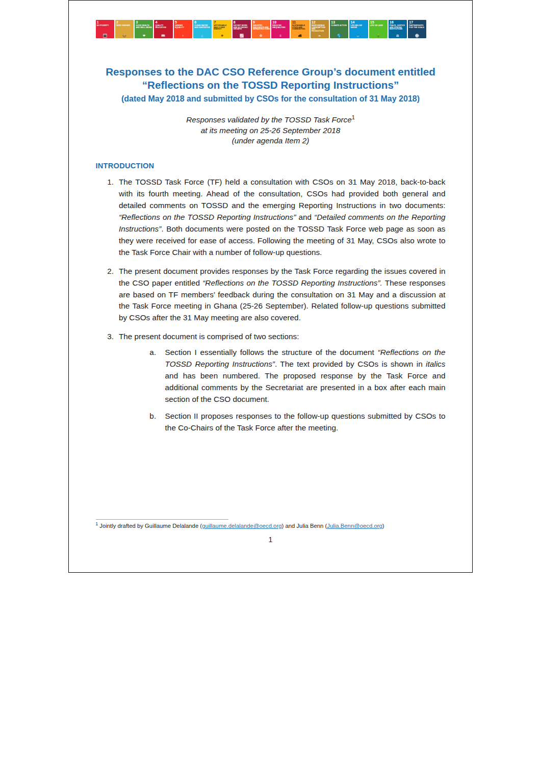1 No Poverty👪
2 Zero Hunger🍲
3 Good Health and Well-being❤
4 Quality Education📖
5 Gender Equality♀
6 Clean Water and Sanitation💧
7 Affordable and Clean Energy☀
8 Decent Work and Economic Growth📈
9 Industry, Innovation and Infrastructure⚙
10 Reduced Inequalities≡
11 Sustainable Cities and Communities🏙
12 Responsible Consumption and Production∞
13 Climate Action🌎
14 Life Below Water🐟
15 Life on Land🌳
16 Peace, Justice and Strong Institutions⚖
17 Partnerships for the Goals⚪
Responses to the DAC CSO Reference Group’s document entitled “Reflections on the TOSSD Reporting Instructions”
(dated May 2018 and submitted by CSOs for the consultation of 31 May 2018)
Responses validated by the TOSSD Task Force1
at its meeting on 25-26 September 2018
(under agenda Item 2)
INTRODUCTION
The TOSSD Task Force (TF) held a consultation with CSOs on 31 May 2018, back-to-back with its fourth meeting. Ahead of the consultation, CSOs had provided both general and detailed comments on TOSSD and the emerging Reporting Instructions in two documents: “Reflections on the TOSSD Reporting Instructions” and “Detailed comments on the Reporting Instructions”. Both documents were posted on the TOSSD Task Force web page as soon as they were received for ease of access. Following the meeting of 31 May, CSOs also wrote to the Task Force Chair with a number of follow-up questions.
The present document provides responses by the Task Force regarding the issues covered in the CSO paper entitled “Reflections on the TOSSD Reporting Instructions”. These responses are based on TF members’ feedback during the consultation on 31 May and a discussion at the Task Force meeting in Ghana (25-26 September). Related follow-up questions submitted by CSOs after the 31 May meeting are also covered.
The present document is comprised of two sections:
Section I essentially follows the structure of the document “Reflections on the TOSSD Reporting Instructions”. The text provided by CSOs is shown in italics and has been numbered. The proposed response by the Task Force and additional comments by the Secretariat are presented in a box after each main section of the CSO document.
Section II proposes responses to the follow-up questions submitted by CSOs to the Co-Chairs of the Task Force after the meeting.
1 Jointly drafted by Guillaume Delalande (guillaume.delalande@oecd.org) and Julia Benn (Julia.Benn@oecd.org)
1